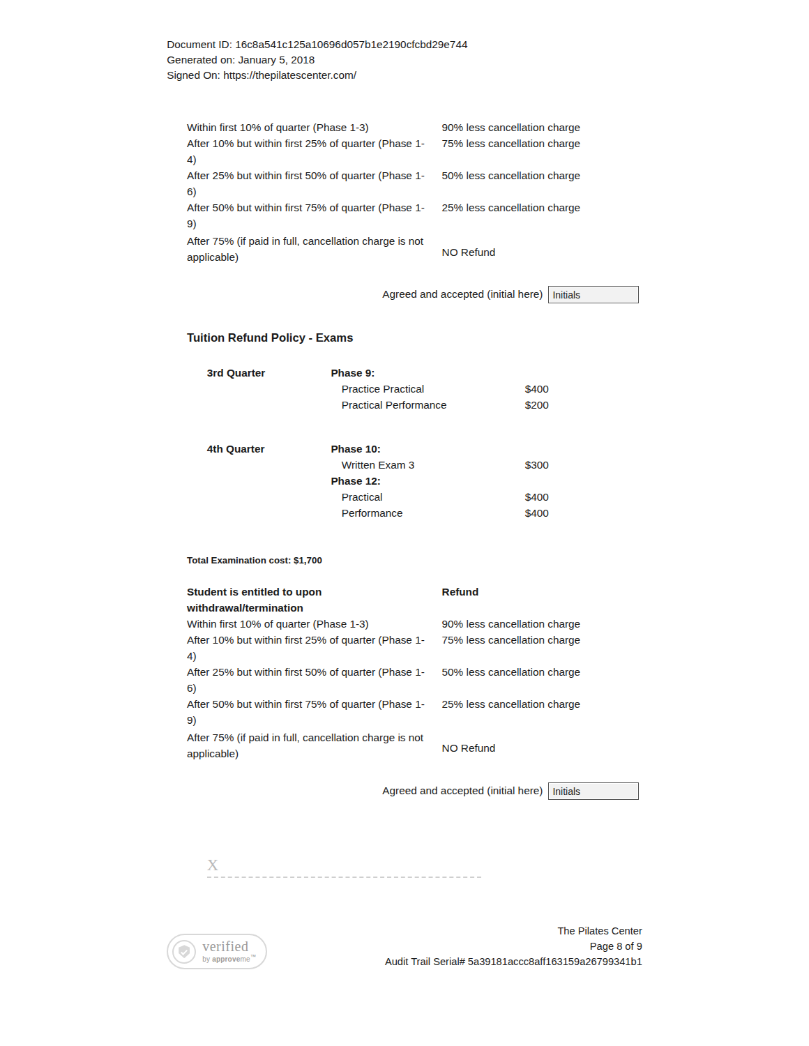Document ID: 16c8a541c125a10696d057b1e2190cfcbd29e744
Generated on: January 5, 2018
Signed On: https://thepilatescenter.com/
| Within first 10% of quarter (Phase 1-3) | 90% less cancellation charge |
| After 10% but within first 25% of quarter (Phase 1-4) | 75% less cancellation charge |
| After 25% but within first 50% of quarter (Phase 1-6) | 50% less cancellation charge |
| After 50% but within first 75% of quarter (Phase 1-9) | 25% less cancellation charge |
| After 75% (if paid in full, cancellation charge is not applicable) | NO Refund |
Agreed and accepted (initial here) Initials
Tuition Refund Policy - Exams
| 3rd Quarter | Phase 9: | |
| | Practice Practical | $400 |
| | Practical Performance | $200 |
| 4th Quarter | Phase 10: | |
| | Written Exam 3 | $300 |
| | Phase 12: | |
| | Practical | $400 |
| | Performance | $400 |
Total Examination cost: $1,700
| Student is entitled to upon withdrawal/termination | Refund |
| Within first 10% of quarter (Phase 1-3) | 90% less cancellation charge |
| After 10% but within first 25% of quarter (Phase 1-4) | 75% less cancellation charge |
| After 25% but within first 50% of quarter (Phase 1-6) | 50% less cancellation charge |
| After 50% but within first 75% of quarter (Phase 1-9) | 25% less cancellation charge |
| After 75% (if paid in full, cancellation charge is not applicable) | NO Refund |
Agreed and accepted (initial here) Initials
X
verified
by approveme™
The Pilates Center
Page 8 of 9
Audit Trail Serial# 5a39181accc8aff163159a26799341b1